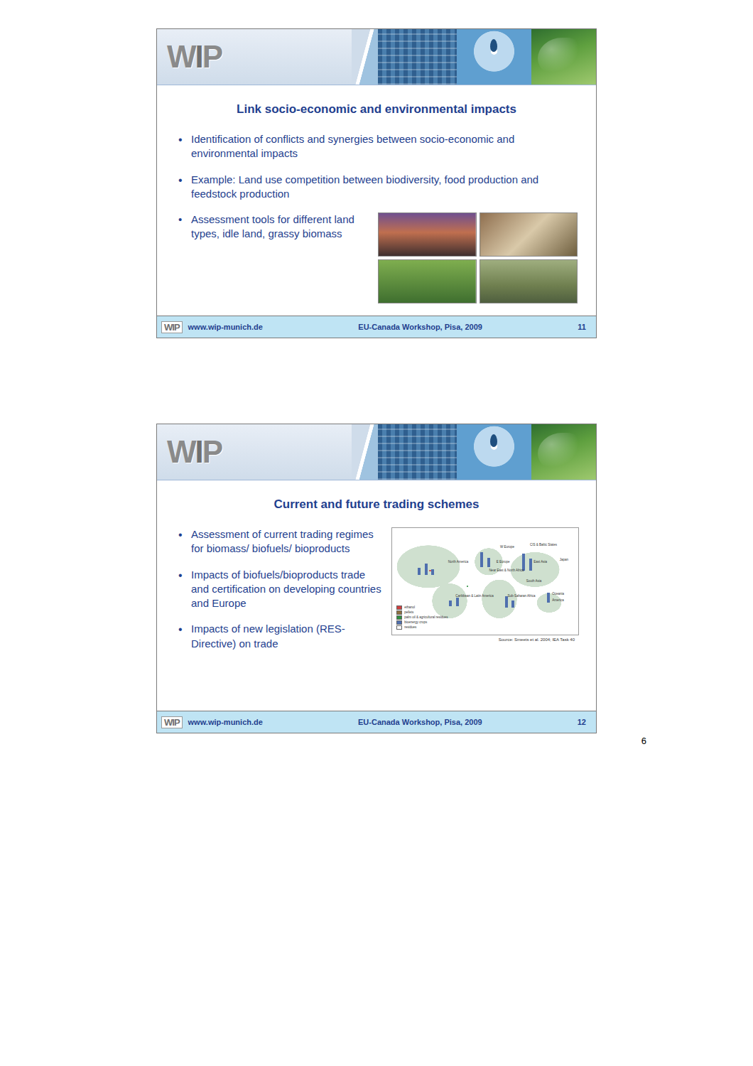WIP
Link socio-economic and environmental impacts
Identification of conflicts and synergies between socio-economic and environmental impacts
Example: Land use competition between biodiversity, food production and feedstock production
Assessment tools for different land types, idle land, grassy biomass
WIP www.wip-munich.de
EU-Canada Workshop, Pisa, 2009
11
WIP
Current and future trading schemes
Assessment of current trading regimes for biomass/ biofuels/ bioproducts
Impacts of biofuels/bioproducts trade and certification on developing countries and Europe
Impacts of new legislation (RES-Directive) on trade
W Europe CIS & Baltic States North America E Europe Near East & North Africa East Asia Japan South Asia Caribbean & Latin America Sub-Saharan Africa Oceania America
ethanol
pellets
palm oil & agricultural residues
bioenergy crops
residues
Source: Smeets et al. 2004; IEA Task 40
WIP www.wip-munich.de
EU-Canada Workshop, Pisa, 2009
12
6